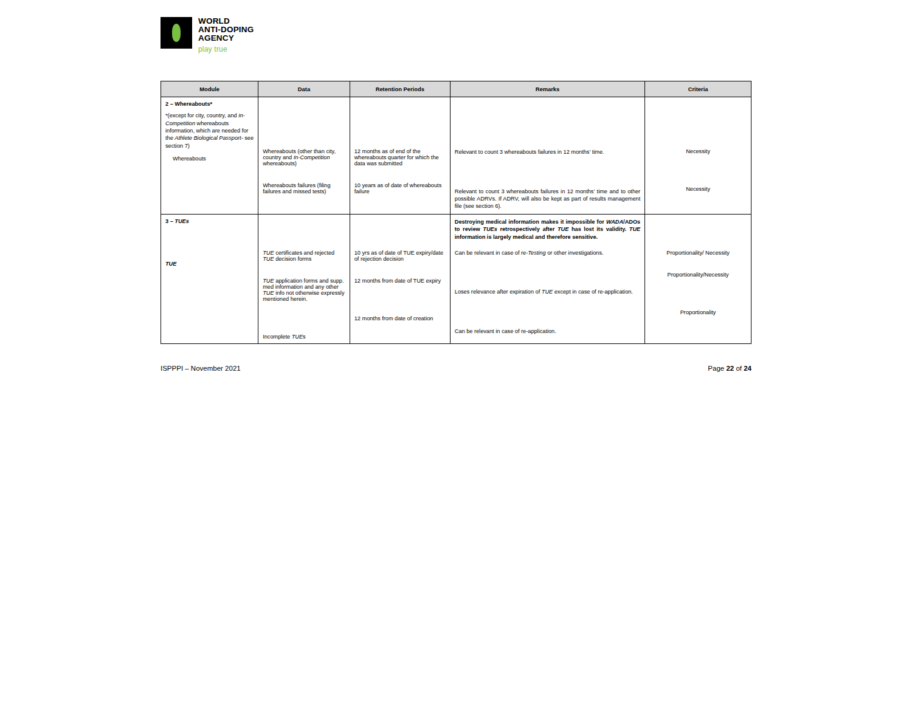WORLD ANTI-DOPING AGENCY play true
| Module | Data | Retention Periods | Remarks | Criteria |
| --- | --- | --- | --- | --- |
| 2 – Whereabouts* *(except for city, country, and In- Competition whereabouts information, which are needed for the Athlete Biological Passport - see section 7) Whereabouts | Whereabouts (other than city, country and In-Competition whereabouts) Whereabouts failures (filing failures and missed tests) | 12 months as of end of the whereabouts quarter for which the data was submitted 10 years as of date of whereabouts failure | Relevant to count 3 whereabouts failures in 12 months’ time. Relevant to count 3 whereabouts failures in 12 months’ time and to other possible ADRVs. If ADRV, will also be kept as part of results management file (see section 6). | Necessity Necessity |
| 3 – TUEs TUE | TUE certificates and rejected TUE decision forms TUE application forms and supp. med information and any other TUE info not otherwise expressly mentioned herein. Incomplete TUE s | 10 yrs as of date of TUE expiry/date of rejection decision 12 months from date of TUE expiry 12 months from date of creation | Destroying medical information makes it impossible for WADA /ADOs to review TUEs retrospectively after TUE has lost its validity. TUE information is largely medical and therefore sensitive. Can be relevant in case of re- Testing or other investigations. Loses relevance after expiration of TUE except in case of re-application. Can be relevant in case of re-application. | Proportionality/ Necessity Proportionality/Necessity Proportionality |
ISPPPI – November 2021
Page 22 of 24